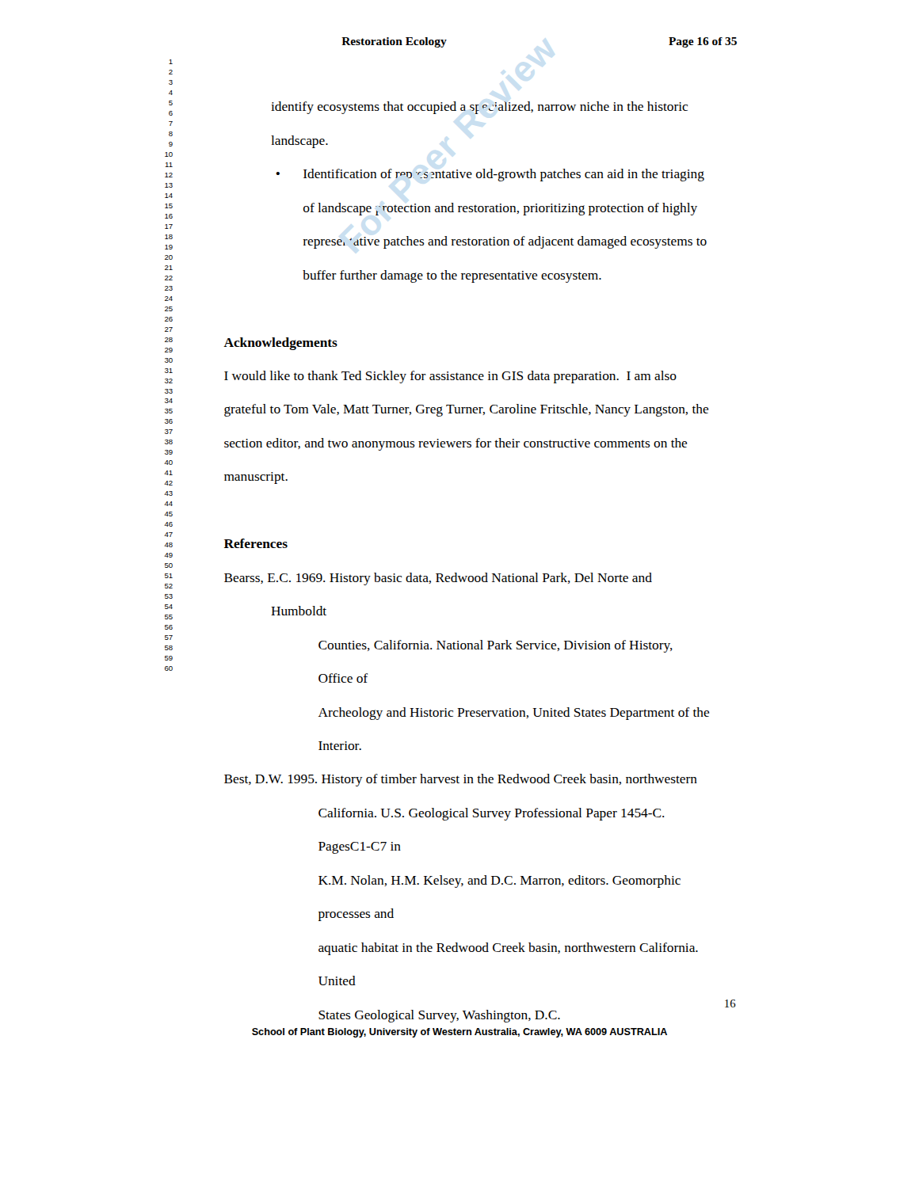Restoration Ecology Page 16 of 35
12345678910 11121314151617181920 21222324252627282930 31323334353637383940 41424344454647484950 51525354555657585960
For Peer Review
identify ecosystems that occupied a specialized, narrow niche in the historic
landscape.
Identification of representative old-growth patches can aid in the triaging of landscape protection and restoration, prioritizing protection of highly representative patches and restoration of adjacent damaged ecosystems to buffer further damage to the representative ecosystem.
Acknowledgements
I would like to thank Ted Sickley for assistance in GIS data preparation. I am also
grateful to Tom Vale, Matt Turner, Greg Turner, Caroline Fritschle, Nancy Langston, the
section editor, and two anonymous reviewers for their constructive comments on the
manuscript.
References
Bearss, E.C. 1969. History basic data, Redwood National Park, Del Norte and Humboldt
Counties, California. National Park Service, Division of History, Office of
Archeology and Historic Preservation, United States Department of the Interior.
Best, D.W. 1995. History of timber harvest in the Redwood Creek basin, northwestern
California. U.S. Geological Survey Professional Paper 1454-C. PagesC1-C7 in
K.M. Nolan, H.M. Kelsey, and D.C. Marron, editors. Geomorphic processes and
aquatic habitat in the Redwood Creek basin, northwestern California. United
States Geological Survey, Washington, D.C.
16
School of Plant Biology, University of Western Australia, Crawley, WA 6009 AUSTRALIA